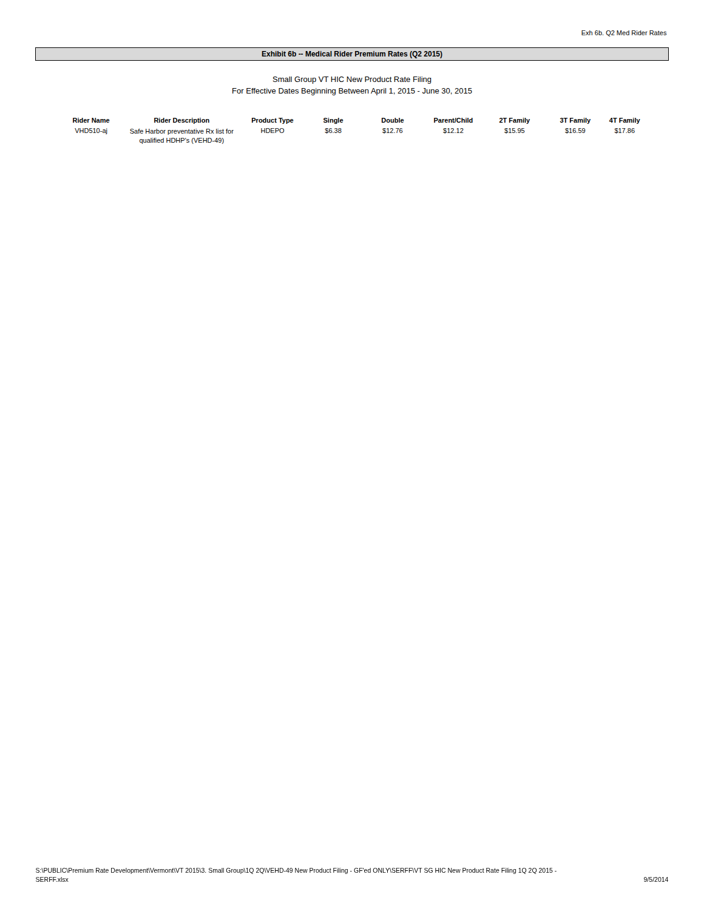Exh 6b. Q2 Med Rider Rates
Exhibit 6b -- Medical Rider Premium Rates (Q2 2015)
Small Group VT HIC New Product Rate Filing
For Effective Dates Beginning Between April 1, 2015 - June 30, 2015
| Rider Name | Rider Description | Product Type | Single | Double | Parent/Child | 2T Family | 3T Family | 4T Family |
| --- | --- | --- | --- | --- | --- | --- | --- | --- |
| VHD510-aj | Safe Harbor preventative Rx list for qualified HDHP's (VEHD-49) | HDEPO | $6.38 | $12.76 | $12.12 | $15.95 | $16.59 | $17.86 |
| S:\PUBLIC\Premium Rate Development\Vermont\VT 2015\3. Small Group\1Q 2Q\VEHD-49 New Product Filing - GF'ed ONLY\SERFF\VT SG HIC New Product Rate Filing 1Q 2Q 2015 - SERFF.xlsx | 9/5/2014 |